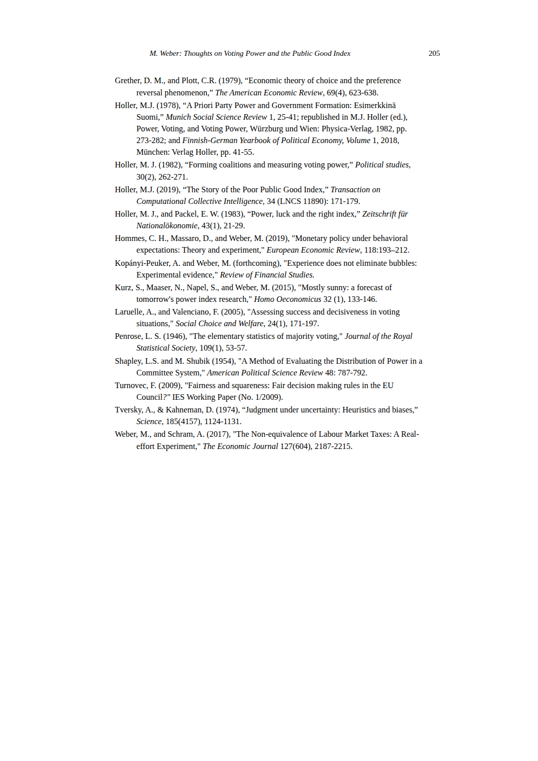M. Weber: Thoughts on Voting Power and the Public Good Index 205
Grether, D. M., and Plott, C.R. (1979), “Economic theory of choice and the preference reversal phenomenon,” The American Economic Review, 69(4), 623-638.
Holler, M.J. (1978), “A Priori Party Power and Government Formation: Esimerkkinä Suomi,” Munich Social Science Review 1, 25-41; republished in M.J. Holler (ed.), Power, Voting, and Voting Power, Würzburg und Wien: Physica-Verlag, 1982, pp. 273-282; and Finnish-German Yearbook of Political Economy, Volume 1, 2018, München: Verlag Holler, pp. 41-55.
Holler, M. J. (1982), “Forming coalitions and measuring voting power,” Political studies, 30(2), 262-271.
Holler, M.J. (2019), “The Story of the Poor Public Good Index,” Transaction on Computational Collective Intelligence, 34 (LNCS 11890): 171-179.
Holler, M. J., and Packel, E. W. (1983), “Power, luck and the right index,” Zeitschrift für Nationalökonomie, 43(1), 21-29.
Hommes, C. H., Massaro, D., and Weber, M. (2019), "Monetary policy under behavioral expectations: Theory and experiment," European Economic Review, 118:193–212.
Kopányi-Peuker, A. and Weber, M. (forthcoming), "Experience does not eliminate bubbles: Experimental evidence," Review of Financial Studies.
Kurz, S., Maaser, N., Napel, S., and Weber, M. (2015), "Mostly sunny: a forecast of tomorrow's power index research," Homo Oeconomicus 32 (1), 133-146.
Laruelle, A., and Valenciano, F. (2005), "Assessing success and decisiveness in voting situations," Social Choice and Welfare, 24(1), 171-197.
Penrose, L. S. (1946), "The elementary statistics of majority voting," Journal of the Royal Statistical Society, 109(1), 53-57.
Shapley, L.S. and M. Shubik (1954), "A Method of Evaluating the Distribution of Power in a Committee System," American Political Science Review 48: 787-792.
Turnovec, F. (2009), "Fairness and squareness: Fair decision making rules in the EU Council?" IES Working Paper (No. 1/2009).
Tversky, A., & Kahneman, D. (1974), “Judgment under uncertainty: Heuristics and biases,” Science, 185(4157), 1124-1131.
Weber, M., and Schram, A. (2017), "The Non-equivalence of Labour Market Taxes: A Real-effort Experiment," The Economic Journal 127(604), 2187-2215.